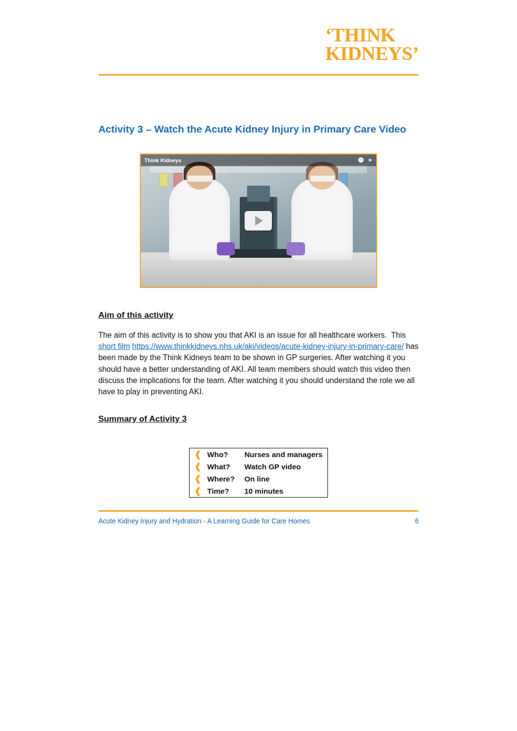‘THINKKIDNEYS’
Activity 3 – Watch the Acute Kidney Injury in Primary Care Video
Think Kidneys
🕑➤
Aim of this activity
The aim of this activity is to show you that AKI is an issue for all healthcare workers. This short film https://www.thinkkidneys.nhs.uk/aki/videos/acute-kidney-injury-in-primary-care/ has been made by the Think Kidneys team to be shown in GP surgeries. After watching it you should have a better understanding of AKI. All team members should watch this video then discuss the implications for the team. After watching it you should understand the role we all have to play in preventing AKI.
Summary of Activity 3
| ❰ | Who? | Nurses and managers |
| ❰ | What? | Watch GP video |
| ❰ | Where? | On line |
| ❰ | Time? | 10 minutes |
Acute Kidney Injury and Hydration - A Learning Guide for Care Homes
6